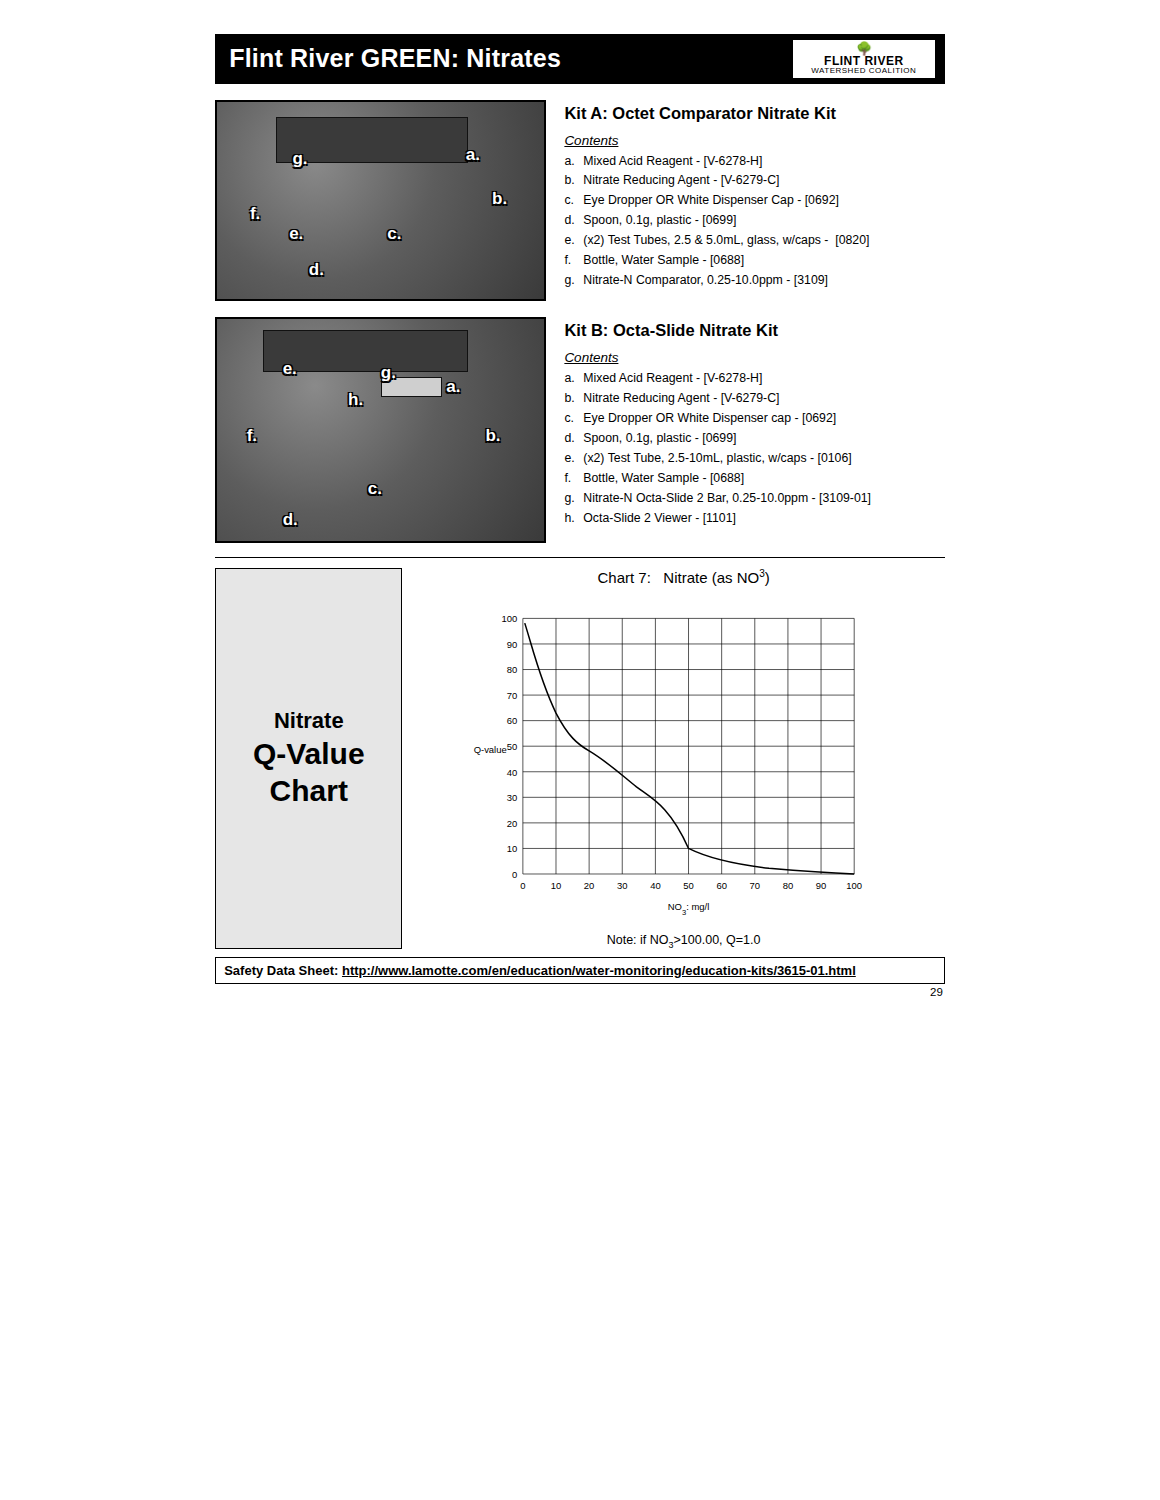Flint River GREEN: Nitrates
🌳
FLINT RIVER
WATERSHED COALITION
g. f. e. d. c. b. a.
Kit A: Octet Comparator Nitrate Kit
Contents
a. Mixed Acid Reagent - [V-6278-H]
b. Nitrate Reducing Agent - [V-6279-C]
c. Eye Dropper OR White Dispenser Cap - [0692]
d. Spoon, 0.1g, plastic - [0699]
e.(x2) Test Tubes, 2.5 & 5.0mL, glass, w/caps - [0820]
f. Bottle, Water Sample - [0688]
g. Nitrate-N Comparator, 0.25-10.0ppm - [3109]
e. f. d. c. b. a. g. h.
Kit B: Octa-Slide Nitrate Kit
Contents
a. Mixed Acid Reagent - [V-6278-H]
b. Nitrate Reducing Agent - [V-6279-C]
c. Eye Dropper OR White Dispenser cap - [0692]
d. Spoon, 0.1g, plastic - [0699]
e.(x2) Test Tube, 2.5-10mL, plastic, w/caps - [0106]
f. Bottle, Water Sample - [0688]
g. Nitrate-N Octa-Slide 2 Bar, 0.25-10.0ppm - [3109-01]
h. Octa-Slide 2 Viewer - [1101]
Nitrate
Q-Value
Chart
Chart 7: Nitrate (as NO3)
100 90 80 70 60 50 40 30 20 10 0 Q-value 0 10 20 30 40 50 60 70 80 90 100 NO3: mg/l
Note: if NO3>100.00, Q=1.0
Safety Data Sheet: http://www.lamotte.com/en/education/water-monitoring/education-kits/3615-01.html
29